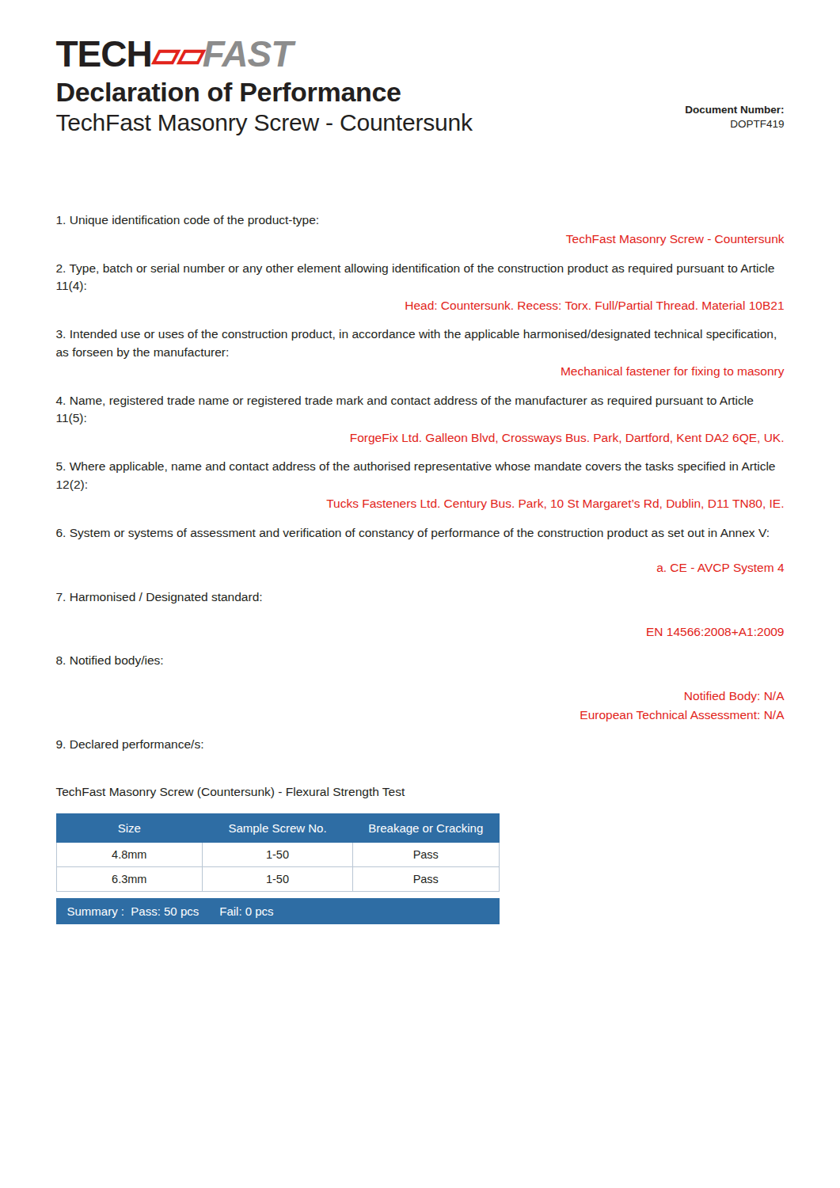TECH▱▱FAST
Declaration of Performance
TechFast Masonry Screw - Countersunk
Document Number:
DOPTF419
1. Unique identification code of the product-type:
TechFast Masonry Screw - Countersunk
2. Type, batch or serial number or any other element allowing identification of the construction product as required pursuant to Article 11(4):
Head: Countersunk. Recess: Torx. Full/Partial Thread. Material 10B21
3. Intended use or uses of the construction product, in accordance with the applicable harmonised/designated technical specification, as forseen by the manufacturer:
Mechanical fastener for fixing to masonry
4. Name, registered trade name or registered trade mark and contact address of the manufacturer as required pursuant to Article 11(5):
ForgeFix Ltd. Galleon Blvd, Crossways Bus. Park, Dartford, Kent DA2 6QE, UK.
5. Where applicable, name and contact address of the authorised representative whose mandate covers the tasks specified in Article 12(2):
Tucks Fasteners Ltd. Century Bus. Park, 10 St Margaret’s Rd, Dublin, D11 TN80, IE.
6. System or systems of assessment and verification of constancy of performance of the construction product as set out in Annex V:
a. CE - AVCP System 4
7. Harmonised / Designated standard:
EN 14566:2008+A1:2009
8. Notified body/ies:
Notified Body: N/A
European Technical Assessment: N/A
9. Declared performance/s:
TechFast Masonry Screw (Countersunk) - Flexural Strength Test
| Size | Sample Screw No. | Breakage or Cracking |
| --- | --- | --- |
| 4.8mm | 1-50 | Pass |
| 6.3mm | 1-50 | Pass |
Summary : Pass: 50 pcs Fail: 0 pcs